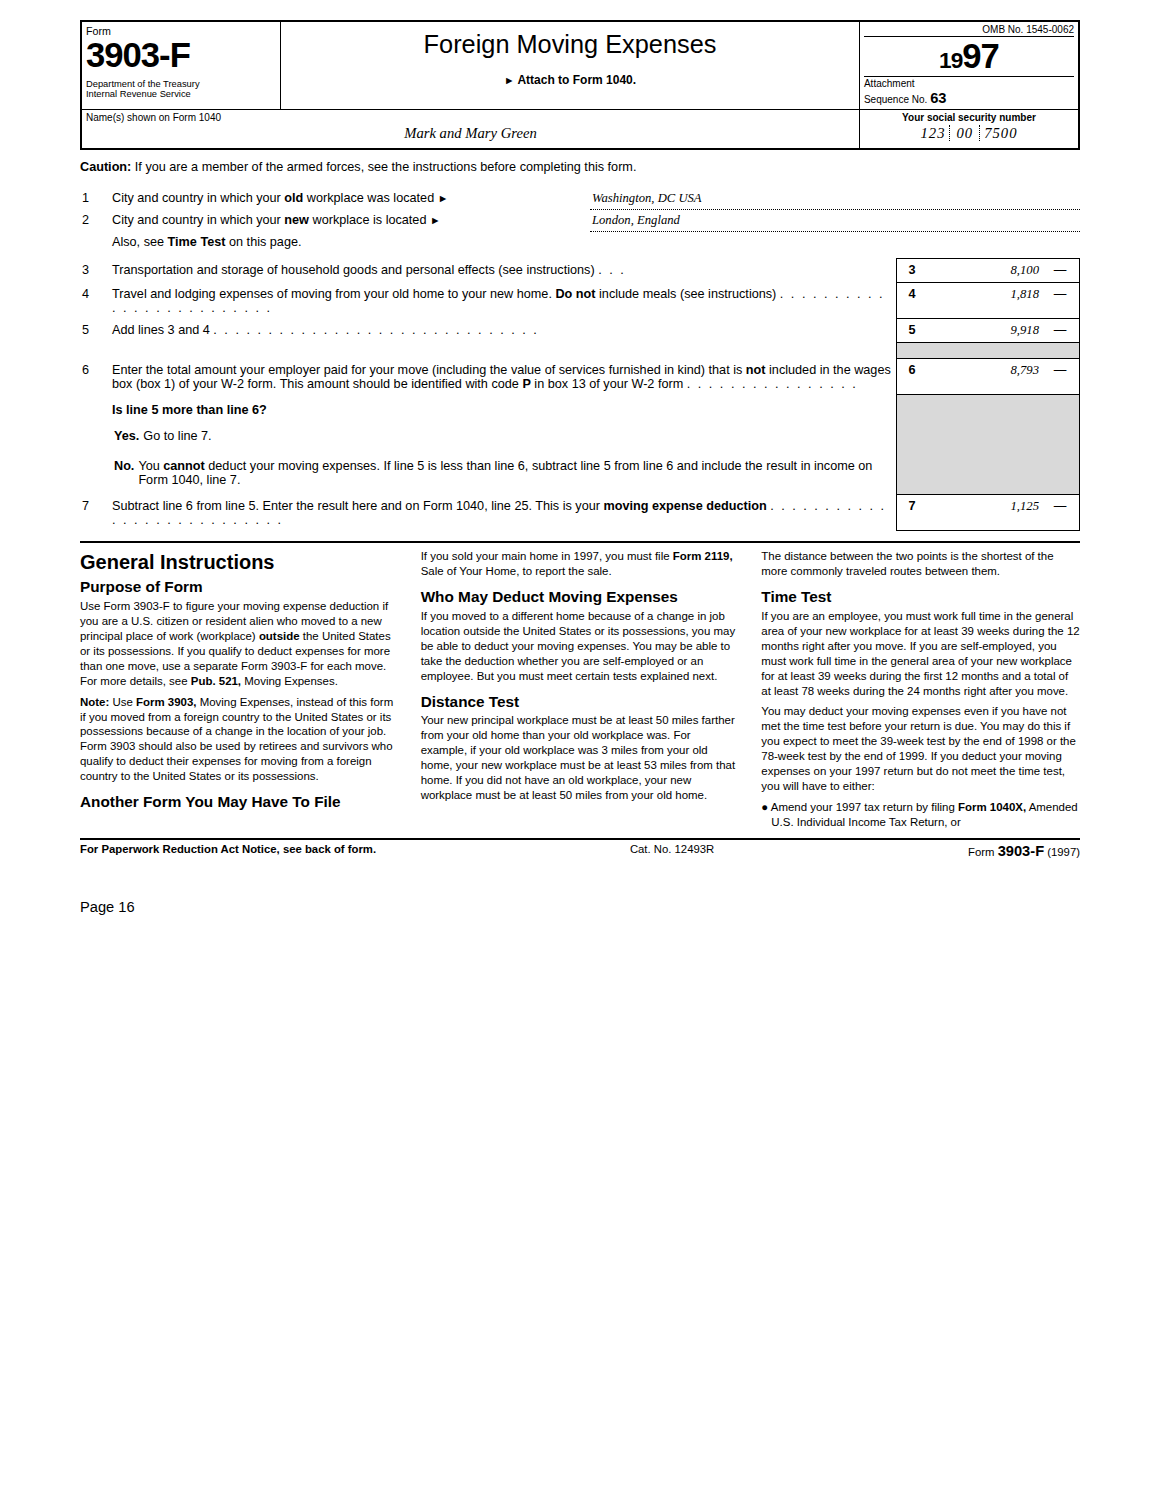| Form 3903-F Department of the Treasury Internal Revenue Service | Foreign Moving Expenses ► Attach to Form 1040. | OMB No. 1545-0062 19 97 Attachment Sequence No. 63 |
| Name(s) shown on Form 1040 Mark and Mary Green | Your social security number 123 00 7500 |
Caution: If you are a member of the armed forces, see the instructions before completing this form.
| 1 | City and country in which your old workplace was located ► | Washington, DC USA |
| 2 | City and country in which your new workplace is located ► | London, England |
| | Also, see Time Test on this page. |
| 3 | Transportation and storage of household goods and personal effects (see instructions) . . . | 3 | 8,100 | — |
| 4 | Travel and lodging expenses of moving from your old home to your new home. Do not include meals (see instructions) . . . . . . . . . . . . . . . . . . . . . . . . . | 4 | 1,818 | — |
| 5 | Add lines 3 and 4 . . . . . . . . . . . . . . . . . . . . . . . . . . . . . . | 5 | 9,918 | — |
| 6 | Enter the total amount your employer paid for your move (including the value of services furnished in kind) that is not included in the wages box (box 1) of your W-2 form. This amount should be identified with code P in box 13 of your W-2 form . . . . . . . . . . . . . . . . | 6 | 8,793 | — |
| | Is line 5 more than line 6? | | | |
| | / Yes. / Go to line 7. / | | | |
| | / No. / You cannot deduct your moving expenses. If line 5 is less than line 6, subtract line 5 from line 6 and include the result in income on Form 1040, line 7. / | | | |
| 7 | Subtract line 6 from line 5. Enter the result here and on Form 1040, line 25. This is your moving expense deduction . . . . . . . . . . . . . . . . . . . . . . . . . . . | 7 | 1,125 | — |
General Instructions
Purpose of Form
Use Form 3903-F to figure your moving expense deduction if you are a U.S. citizen or resident alien who moved to a new principal place of work (workplace) outside the United States or its possessions. If you qualify to deduct expenses for more than one move, use a separate Form 3903-F for each move. For more details, see Pub. 521, Moving Expenses.
Note: Use Form 3903, Moving Expenses, instead of this form if you moved from a foreign country to the United States or its possessions because of a change in the location of your job. Form 3903 should also be used by retirees and survivors who qualify to deduct their expenses for moving from a foreign country to the United States or its possessions.
Another Form You May Have To File
If you sold your main home in 1997, you must file Form 2119, Sale of Your Home, to report the sale.
Who May Deduct Moving Expenses
If you moved to a different home because of a change in job location outside the United States or its possessions, you may be able to deduct your moving expenses. You may be able to take the deduction whether you are self-employed or an employee. But you must meet certain tests explained next.
Distance Test
Your new principal workplace must be at least 50 miles farther from your old home than your old workplace was. For example, if your old workplace was 3 miles from your old home, your new workplace must be at least 53 miles from that home. If you did not have an old workplace, your new workplace must be at least 50 miles from your old home.
The distance between the two points is the shortest of the more commonly traveled routes between them.
Time Test
If you are an employee, you must work full time in the general area of your new workplace for at least 39 weeks during the 12 months right after you move. If you are self-employed, you must work full time in the general area of your new workplace for at least 39 weeks during the first 12 months and a total of at least 78 weeks during the 24 months right after you move.
You may deduct your moving expenses even if you have not met the time test before your return is due. You may do this if you expect to meet the 39-week test by the end of 1998 or the 78-week test by the end of 1999. If you deduct your moving expenses on your 1997 return but do not meet the time test, you will have to either:
● Amend your 1997 tax return by filing Form 1040X, Amended U.S. Individual Income Tax Return, or
For Paperwork Reduction Act Notice, see back of form.
Cat. No. 12493R
Form 3903-F (1997)
Page 16